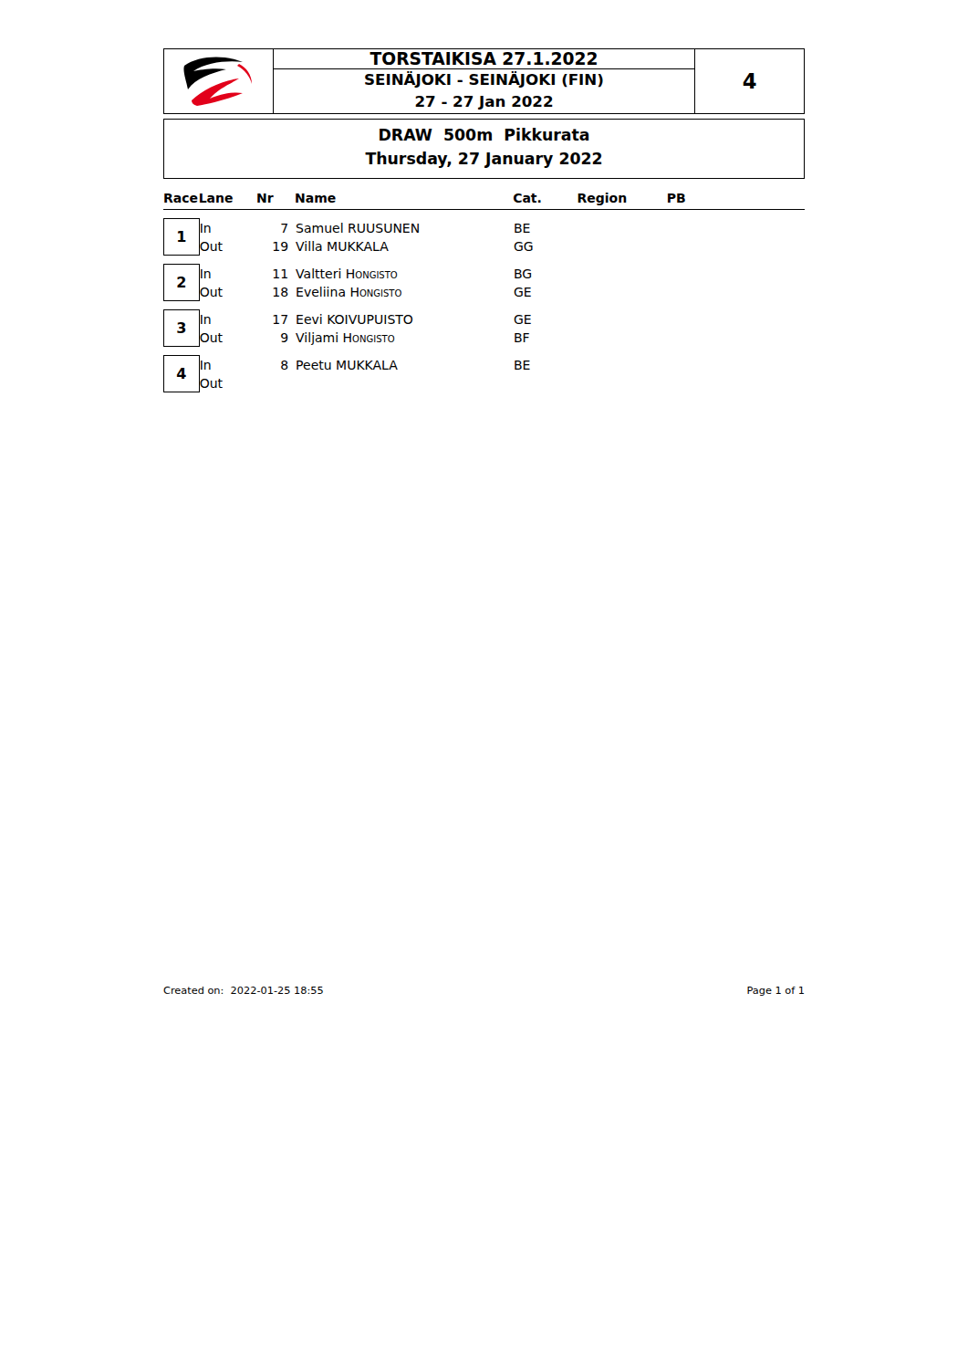| | TORSTAIKISA 27.1.2022 | 4 |
| SEINÄJOKI - SEINÄJOKI (FIN) 27 - 27 Jan 2022 |
| DRAW 500m Pikkurata Thursday, 27 January 2022 |
| Race | Lane | Nr | Name | Cat. | Region | PB |
| --- | --- | --- | --- | --- | --- | --- |
| 1 | / In / 7 / Samuel RUUSUNEN / BE / / / / Out / 19 / Villa MUKKALA / GG / / / |
| 2 | / In / 11 / Valtteri Hongisto / BG / / / / Out / 18 / Eveliina Hongisto / GE / / / |
| 3 | / In / 17 / Eevi KOIVUPUISTO / GE / / / / Out / 9 / Viljami Hongisto / BF / / / |
| 4 | / In / 8 / Peetu MUKKALA / BE / / / / Out / / / / / / |
Created on: 2022-01-25 18:55 Page 1 of 1